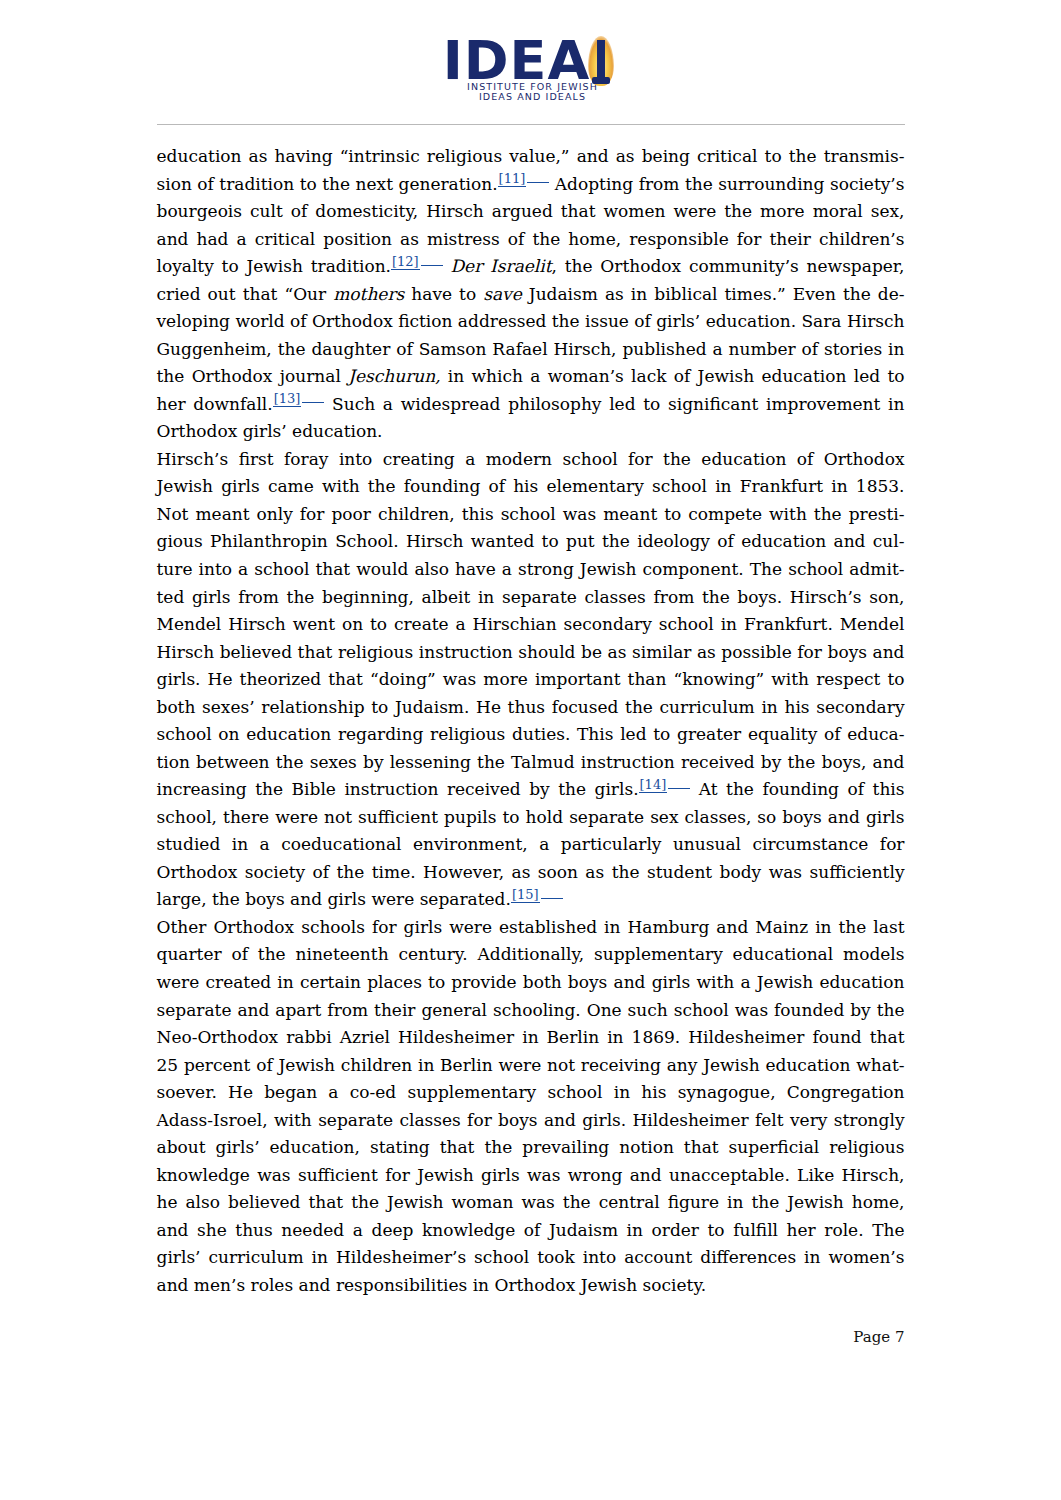IDEA
Institute for Jewish
Ideas and Ideals
education as having “intrinsic religious value,” and as being critical to the transmission of tradition to the next generation.[11] Adopting from the surrounding society’s bourgeois cult of domesticity, Hirsch argued that women were the more moral sex, and had a critical position as mistress of the home, responsible for their children’s loyalty to Jewish tradition.[12] Der Israelit, the Orthodox community’s newspaper, cried out that “Our mothers have to save Judaism as in biblical times.” Even the developing world of Orthodox fiction addressed the issue of girls’ education. Sara Hirsch Guggenheim, the daughter of Samson Rafael Hirsch, published a number of stories in the Orthodox journal Jeschurun, in which a woman’s lack of Jewish education led to her downfall.[13] Such a widespread philosophy led to significant improvement in Orthodox girls’ education.
Hirsch’s first foray into creating a modern school for the education of Orthodox Jewish girls came with the founding of his elementary school in Frankfurt in 1853. Not meant only for poor children, this school was meant to compete with the prestigious Philanthropin School. Hirsch wanted to put the ideology of education and culture into a school that would also have a strong Jewish component. The school admitted girls from the beginning, albeit in separate classes from the boys. Hirsch’s son, Mendel Hirsch went on to create a Hirschian secondary school in Frankfurt. Mendel Hirsch believed that religious instruction should be as similar as possible for boys and girls. He theorized that “doing” was more important than “knowing” with respect to both sexes’ relationship to Judaism. He thus focused the curriculum in his secondary school on education regarding religious duties. This led to greater equality of education between the sexes by lessening the Talmud instruction received by the boys, and increasing the Bible instruction received by the girls.[14] At the founding of this school, there were not sufficient pupils to hold separate sex classes, so boys and girls studied in a coeducational environment, a particularly unusual circumstance for Orthodox society of the time. However, as soon as the student body was sufficiently large, the boys and girls were separated.[15]
Other Orthodox schools for girls were established in Hamburg and Mainz in the last quarter of the nineteenth century. Additionally, supplementary educational models were created in certain places to provide both boys and girls with a Jewish education separate and apart from their general schooling. One such school was founded by the Neo-Orthodox rabbi Azriel Hildesheimer in Berlin in 1869. Hildesheimer found that 25 percent of Jewish children in Berlin were not receiving any Jewish education whatsoever. He began a co-ed supplementary school in his synagogue, Congregation Adass-Isroel, with separate classes for boys and girls. Hildesheimer felt very strongly about girls’ education, stating that the prevailing notion that superficial religious knowledge was sufficient for Jewish girls was wrong and unacceptable. Like Hirsch, he also believed that the Jewish woman was the central figure in the Jewish home, and she thus needed a deep knowledge of Judaism in order to fulfill her role. The girls’ curriculum in Hildesheimer’s school took into account differences in women’s and men’s roles and responsibilities in Orthodox Jewish society.
Page 7